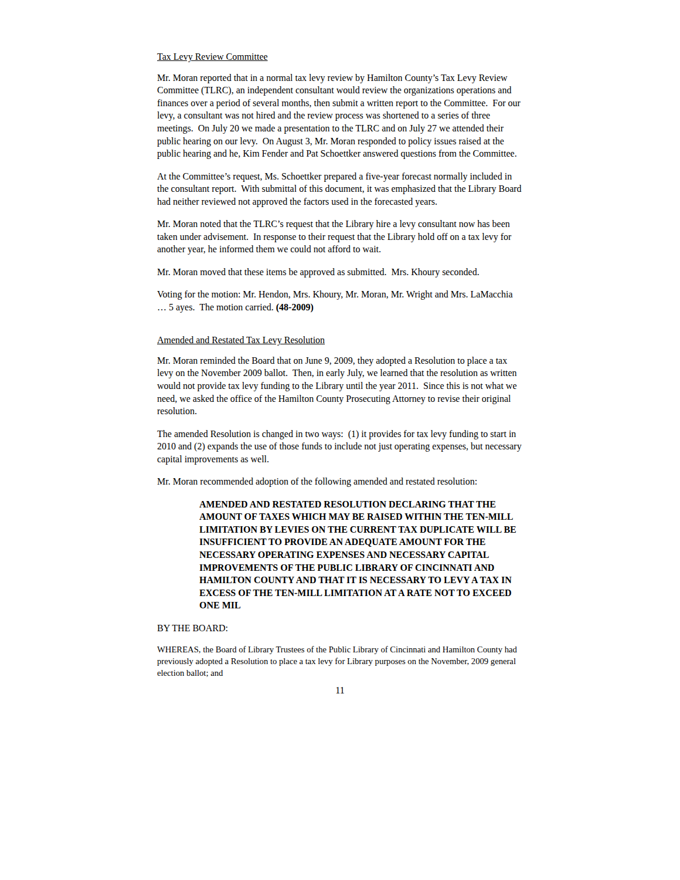Tax Levy Review Committee
Mr. Moran reported that in a normal tax levy review by Hamilton County’s Tax Levy Review Committee (TLRC), an independent consultant would review the organizations operations and finances over a period of several months, then submit a written report to the Committee. For our levy, a consultant was not hired and the review process was shortened to a series of three meetings. On July 20 we made a presentation to the TLRC and on July 27 we attended their public hearing on our levy. On August 3, Mr. Moran responded to policy issues raised at the public hearing and he, Kim Fender and Pat Schoettker answered questions from the Committee.
At the Committee’s request, Ms. Schoettker prepared a five-year forecast normally included in the consultant report. With submittal of this document, it was emphasized that the Library Board had neither reviewed not approved the factors used in the forecasted years.
Mr. Moran noted that the TLRC’s request that the Library hire a levy consultant now has been taken under advisement. In response to their request that the Library hold off on a tax levy for another year, he informed them we could not afford to wait.
Mr. Moran moved that these items be approved as submitted. Mrs. Khoury seconded.
Voting for the motion: Mr. Hendon, Mrs. Khoury, Mr. Moran, Mr. Wright and Mrs. LaMacchia … 5 ayes. The motion carried. (48-2009)
Amended and Restated Tax Levy Resolution
Mr. Moran reminded the Board that on June 9, 2009, they adopted a Resolution to place a tax levy on the November 2009 ballot. Then, in early July, we learned that the resolution as written would not provide tax levy funding to the Library until the year 2011. Since this is not what we need, we asked the office of the Hamilton County Prosecuting Attorney to revise their original resolution.
The amended Resolution is changed in two ways: (1) it provides for tax levy funding to start in 2010 and (2) expands the use of those funds to include not just operating expenses, but necessary capital improvements as well.
Mr. Moran recommended adoption of the following amended and restated resolution:
Amended and Restated Resolution declaring that the amount of taxes which may be raised within the ten-mill limitation by levies on the current tax duplicate will be insufficient to provide an adequate amount for the necessary operating expenses and necessary capital improvements of the Public Library of Cincinnati and Hamilton County and that it is necessary to levy a tax in excess of the ten-mill limitation at a rate not to exceed one mil
BY THE BOARD:
WHEREAS, the Board of Library Trustees of the Public Library of Cincinnati and Hamilton County had previously adopted a Resolution to place a tax levy for Library purposes on the November, 2009 general election ballot; and
11